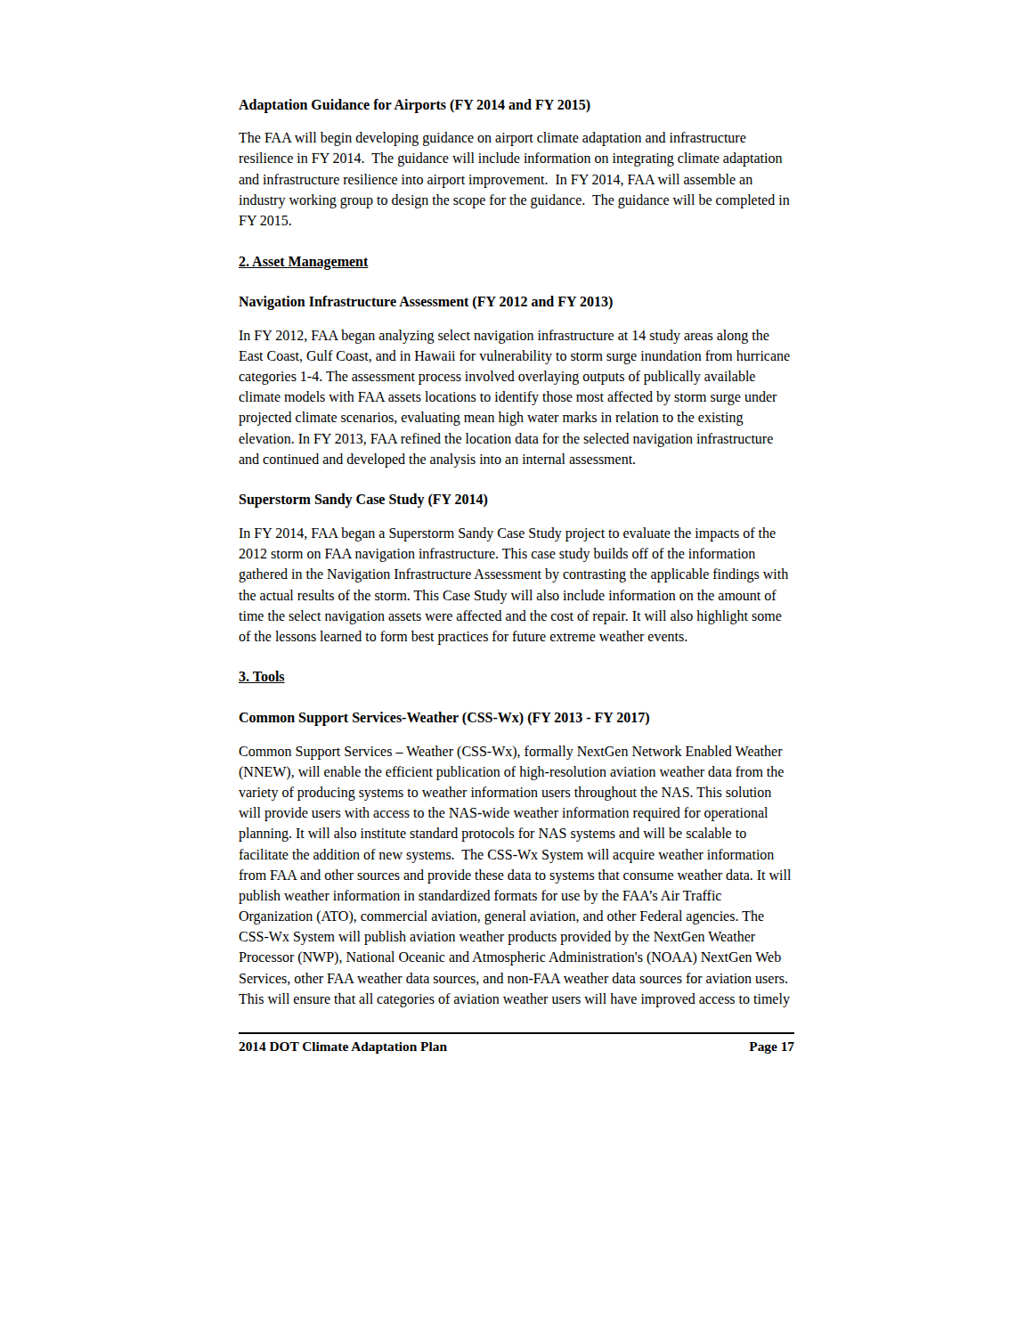Adaptation Guidance for Airports (FY 2014 and FY 2015)
The FAA will begin developing guidance on airport climate adaptation and infrastructure resilience in FY 2014. The guidance will include information on integrating climate adaptation and infrastructure resilience into airport improvement. In FY 2014, FAA will assemble an industry working group to design the scope for the guidance. The guidance will be completed in FY 2015.
2. Asset Management
Navigation Infrastructure Assessment (FY 2012 and FY 2013)
In FY 2012, FAA began analyzing select navigation infrastructure at 14 study areas along the East Coast, Gulf Coast, and in Hawaii for vulnerability to storm surge inundation from hurricane categories 1-4. The assessment process involved overlaying outputs of publically available climate models with FAA assets locations to identify those most affected by storm surge under projected climate scenarios, evaluating mean high water marks in relation to the existing elevation. In FY 2013, FAA refined the location data for the selected navigation infrastructure and continued and developed the analysis into an internal assessment.
Superstorm Sandy Case Study (FY 2014)
In FY 2014, FAA began a Superstorm Sandy Case Study project to evaluate the impacts of the 2012 storm on FAA navigation infrastructure. This case study builds off of the information gathered in the Navigation Infrastructure Assessment by contrasting the applicable findings with the actual results of the storm. This Case Study will also include information on the amount of time the select navigation assets were affected and the cost of repair. It will also highlight some of the lessons learned to form best practices for future extreme weather events.
3. Tools
Common Support Services-Weather (CSS-Wx) (FY 2013 - FY 2017)
Common Support Services – Weather (CSS-Wx), formally NextGen Network Enabled Weather (NNEW), will enable the efficient publication of high-resolution aviation weather data from the variety of producing systems to weather information users throughout the NAS. This solution will provide users with access to the NAS-wide weather information required for operational planning. It will also institute standard protocols for NAS systems and will be scalable to facilitate the addition of new systems. The CSS-Wx System will acquire weather information from FAA and other sources and provide these data to systems that consume weather data. It will publish weather information in standardized formats for use by the FAA’s Air Traffic Organization (ATO), commercial aviation, general aviation, and other Federal agencies. The CSS-Wx System will publish aviation weather products provided by the NextGen Weather Processor (NWP), National Oceanic and Atmospheric Administration's (NOAA) NextGen Web Services, other FAA weather data sources, and non-FAA weather data sources for aviation users. This will ensure that all categories of aviation weather users will have improved access to timely
2014 DOT Climate Adaptation Plan Page 17